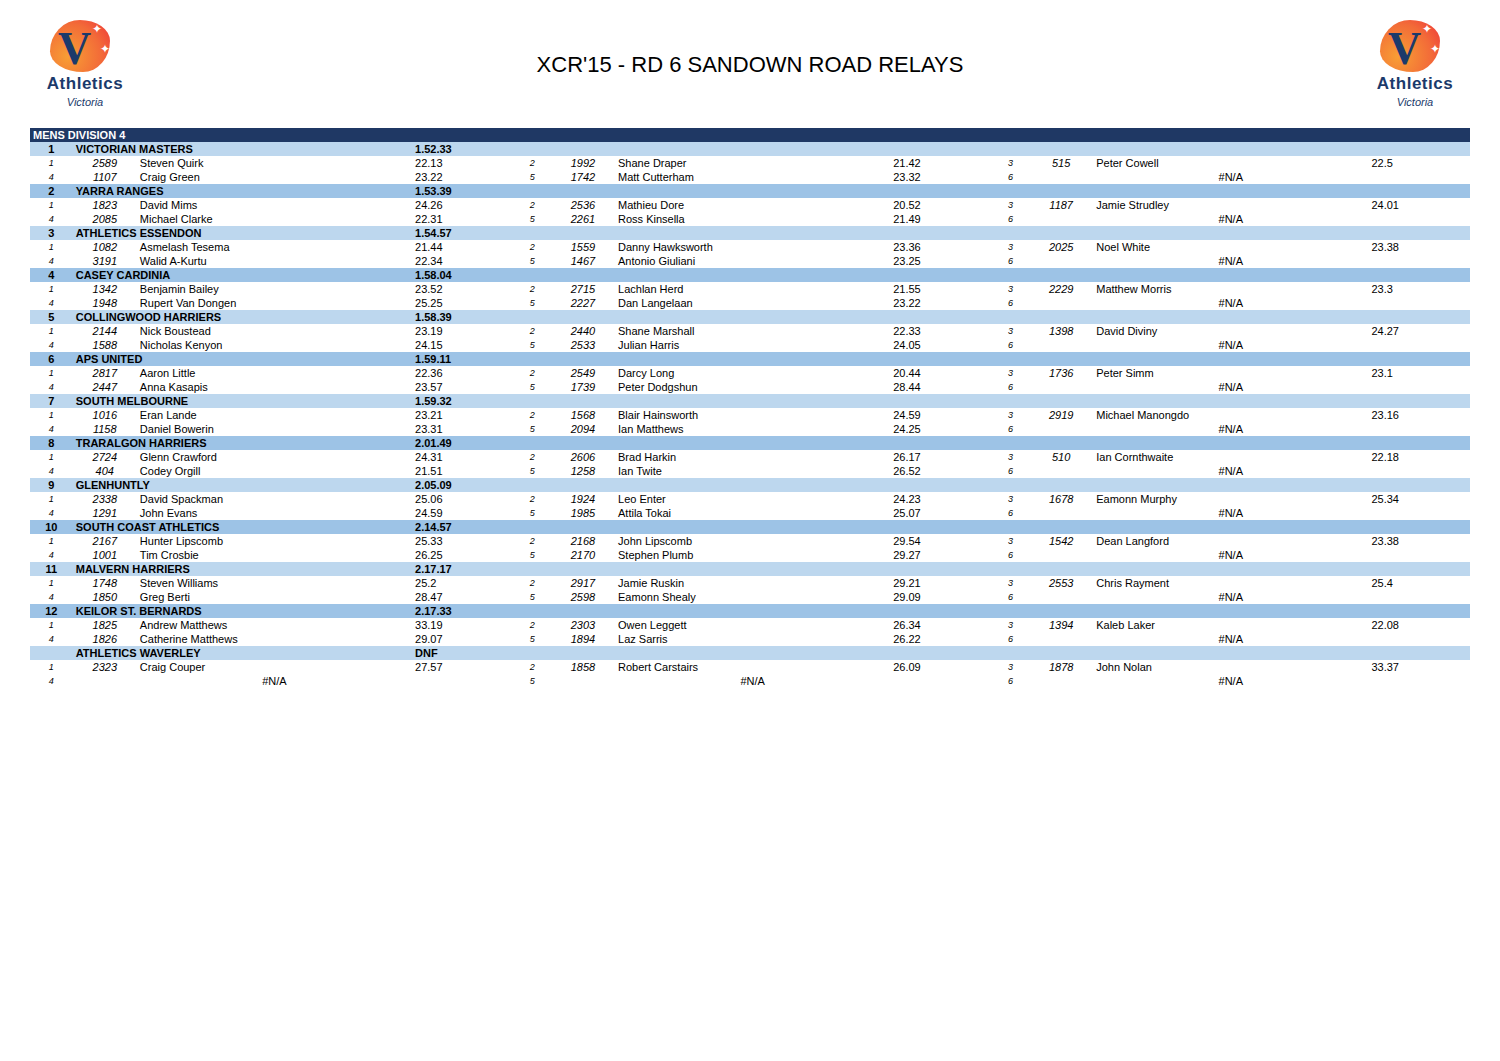V
✦
✦
✦
Athletics
Victoria
XCR'15 - RD 6 SANDOWN ROAD RELAYS
V
✦
✦
✦
Athletics
Victoria
| MENS DIVISION 4 |
| 1 | VICTORIAN MASTERS | 1.52.33 | |
| 1 | 2589 | Steven Quirk | 22.13 | 2 | 1992 | Shane Draper | 21.42 | 3 | 515 | Peter Cowell | 22.5 |
| 4 | 1107 | Craig Green | 23.22 | 5 | 1742 | Matt Cutterham | 23.32 | 6 | | #N/A | |
| 2 | YARRA RANGES | 1.53.39 | |
| 1 | 1823 | David Mims | 24.26 | 2 | 2536 | Mathieu Dore | 20.52 | 3 | 1187 | Jamie Strudley | 24.01 |
| 4 | 2085 | Michael Clarke | 22.31 | 5 | 2261 | Ross Kinsella | 21.49 | 6 | | #N/A | |
| 3 | ATHLETICS ESSENDON | 1.54.57 | |
| 1 | 1082 | Asmelash Tesema | 21.44 | 2 | 1559 | Danny Hawksworth | 23.36 | 3 | 2025 | Noel White | 23.38 |
| 4 | 3191 | Walid A-Kurtu | 22.34 | 5 | 1467 | Antonio Giuliani | 23.25 | 6 | | #N/A | |
| 4 | CASEY CARDINIA | 1.58.04 | |
| 1 | 1342 | Benjamin Bailey | 23.52 | 2 | 2715 | Lachlan Herd | 21.55 | 3 | 2229 | Matthew Morris | 23.3 |
| 4 | 1948 | Rupert Van Dongen | 25.25 | 5 | 2227 | Dan Langelaan | 23.22 | 6 | | #N/A | |
| 5 | COLLINGWOOD HARRIERS | 1.58.39 | |
| 1 | 2144 | Nick Boustead | 23.19 | 2 | 2440 | Shane Marshall | 22.33 | 3 | 1398 | David Diviny | 24.27 |
| 4 | 1588 | Nicholas Kenyon | 24.15 | 5 | 2533 | Julian Harris | 24.05 | 6 | | #N/A | |
| 6 | APS UNITED | 1.59.11 | |
| 1 | 2817 | Aaron Little | 22.36 | 2 | 2549 | Darcy Long | 20.44 | 3 | 1736 | Peter Simm | 23.1 |
| 4 | 2447 | Anna Kasapis | 23.57 | 5 | 1739 | Peter Dodgshun | 28.44 | 6 | | #N/A | |
| 7 | SOUTH MELBOURNE | 1.59.32 | |
| 1 | 1016 | Eran Lande | 23.21 | 2 | 1568 | Blair Hainsworth | 24.59 | 3 | 2919 | Michael Manongdo | 23.16 |
| 4 | 1158 | Daniel Bowerin | 23.31 | 5 | 2094 | Ian Matthews | 24.25 | 6 | | #N/A | |
| 8 | TRARALGON HARRIERS | 2.01.49 | |
| 1 | 2724 | Glenn Crawford | 24.31 | 2 | 2606 | Brad Harkin | 26.17 | 3 | 510 | Ian Cornthwaite | 22.18 |
| 4 | 404 | Codey Orgill | 21.51 | 5 | 1258 | Ian Twite | 26.52 | 6 | | #N/A | |
| 9 | GLENHUNTLY | 2.05.09 | |
| 1 | 2338 | David Spackman | 25.06 | 2 | 1924 | Leo Enter | 24.23 | 3 | 1678 | Eamonn Murphy | 25.34 |
| 4 | 1291 | John Evans | 24.59 | 5 | 1985 | Attila Tokai | 25.07 | 6 | | #N/A | |
| 10 | SOUTH COAST ATHLETICS | 2.14.57 | |
| 1 | 2167 | Hunter Lipscomb | 25.33 | 2 | 2168 | John Lipscomb | 29.54 | 3 | 1542 | Dean Langford | 23.38 |
| 4 | 1001 | Tim Crosbie | 26.25 | 5 | 2170 | Stephen Plumb | 29.27 | 6 | | #N/A | |
| 11 | MALVERN HARRIERS | 2.17.17 | |
| 1 | 1748 | Steven Williams | 25.2 | 2 | 2917 | Jamie Ruskin | 29.21 | 3 | 2553 | Chris Rayment | 25.4 |
| 4 | 1850 | Greg Berti | 28.47 | 5 | 2598 | Eamonn Shealy | 29.09 | 6 | | #N/A | |
| 12 | KEILOR ST. BERNARDS | 2.17.33 | |
| 1 | 1825 | Andrew Matthews | 33.19 | 2 | 2303 | Owen Leggett | 26.34 | 3 | 1394 | Kaleb Laker | 22.08 |
| 4 | 1826 | Catherine Matthews | 29.07 | 5 | 1894 | Laz Sarris | 26.22 | 6 | | #N/A | |
| | ATHLETICS WAVERLEY | DNF | |
| 1 | 2323 | Craig Couper | 27.57 | 2 | 1858 | Robert Carstairs | 26.09 | 3 | 1878 | John Nolan | 33.37 |
| 4 | | #N/A | | 5 | | #N/A | | 6 | | #N/A | |